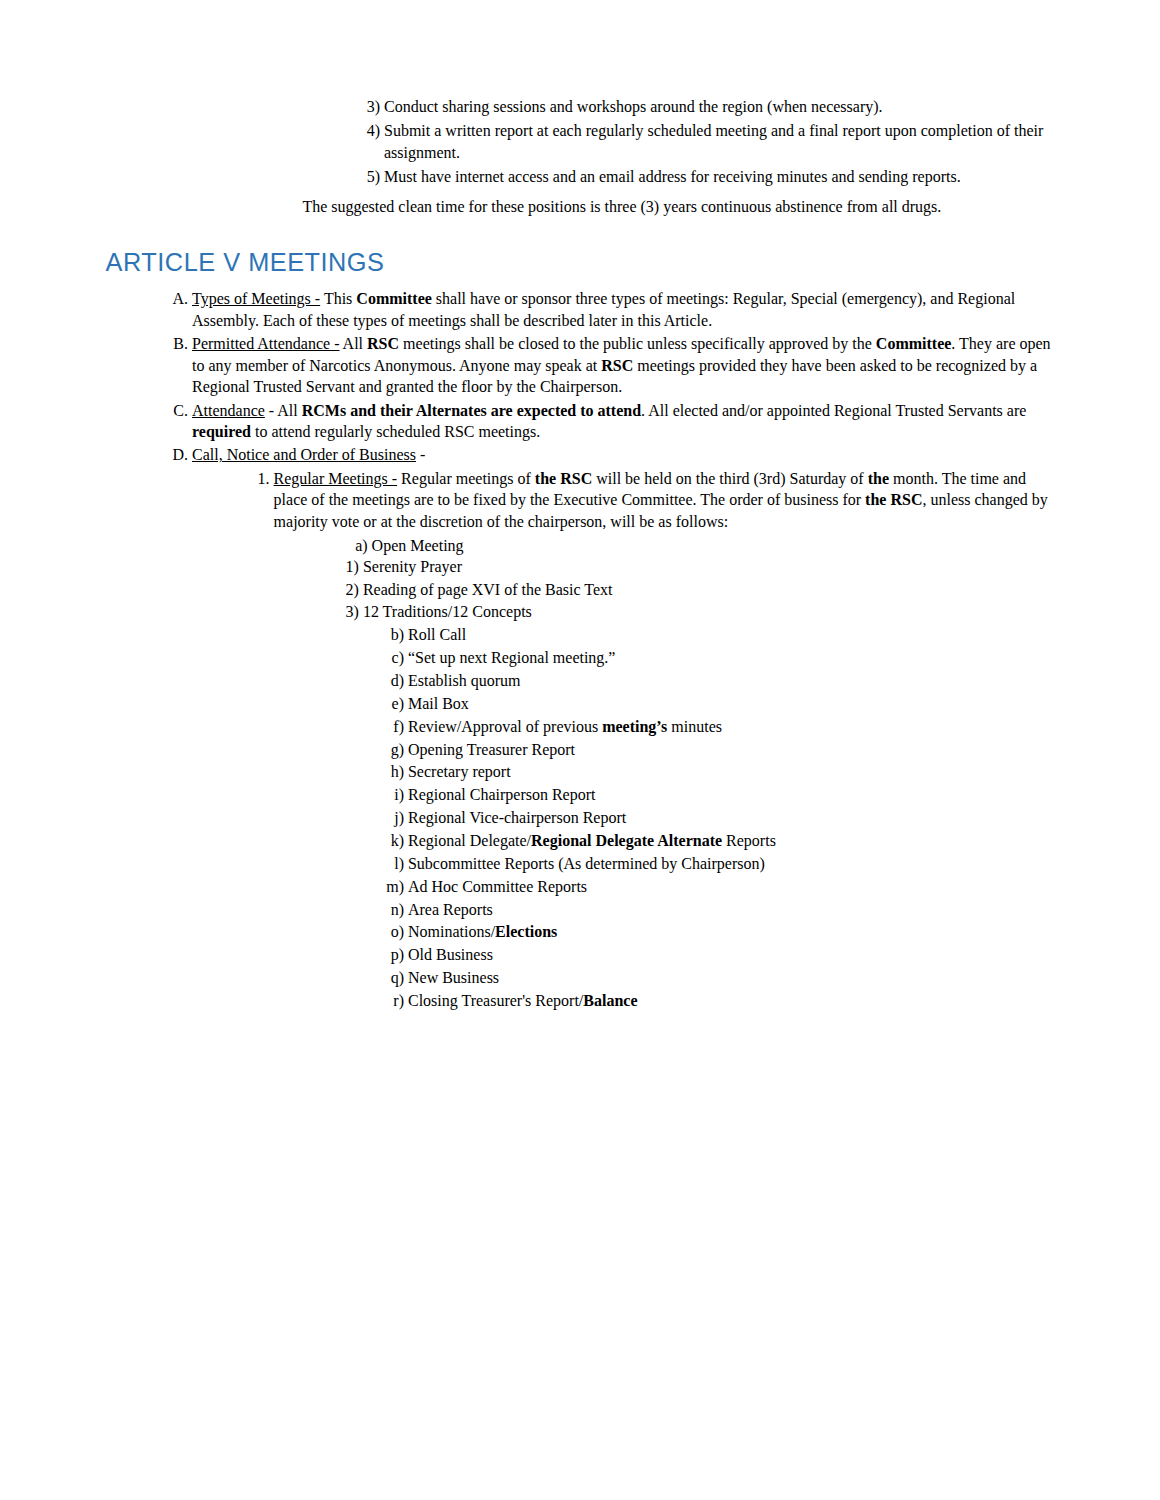Conduct sharing sessions and workshops around the region (when necessary).
Submit a written report at each regularly scheduled meeting and a final report upon completion of their assignment.
Must have internet access and an email address for receiving minutes and sending reports.
The suggested clean time for these positions is three (3) years continuous abstinence from all drugs.
ARTICLE V MEETINGS
Types of Meetings - This Committee shall have or sponsor three types of meetings: Regular, Special (emergency), and Regional Assembly. Each of these types of meetings shall be described later in this Article.
Permitted Attendance - All RSC meetings shall be closed to the public unless specifically approved by the Committee. They are open to any member of Narcotics Anonymous. Anyone may speak at RSC meetings provided they have been asked to be recognized by a Regional Trusted Servant and granted the floor by the Chairperson.
Attendance - All RCMs and their Alternates are expected to attend. All elected and/or appointed Regional Trusted Servants are required to attend regularly scheduled RSC meetings.
Call, Notice and Order of Business -
Regular Meetings - Regular meetings of the RSC will be held on the third (3rd) Saturday of the month. The time and place of the meetings are to be fixed by the Executive Committee. The order of business for the RSC, unless changed by majority vote or at the discretion of the chairperson, will be as follows:
a) Open Meeting
1) Serenity Prayer
2) Reading of page XVI of the Basic Text
3) 12 Traditions/12 Concepts
Roll Call
“Set up next Regional meeting.”
Establish quorum
Mail Box
Review/Approval of previous meeting’s minutes
Opening Treasurer Report
Secretary report
Regional Chairperson Report
Regional Vice-chairperson Report
Regional Delegate/Regional Delegate Alternate Reports
Subcommittee Reports (As determined by Chairperson)
Ad Hoc Committee Reports
Area Reports
Nominations/Elections
Old Business
New Business
Closing Treasurer's Report/Balance